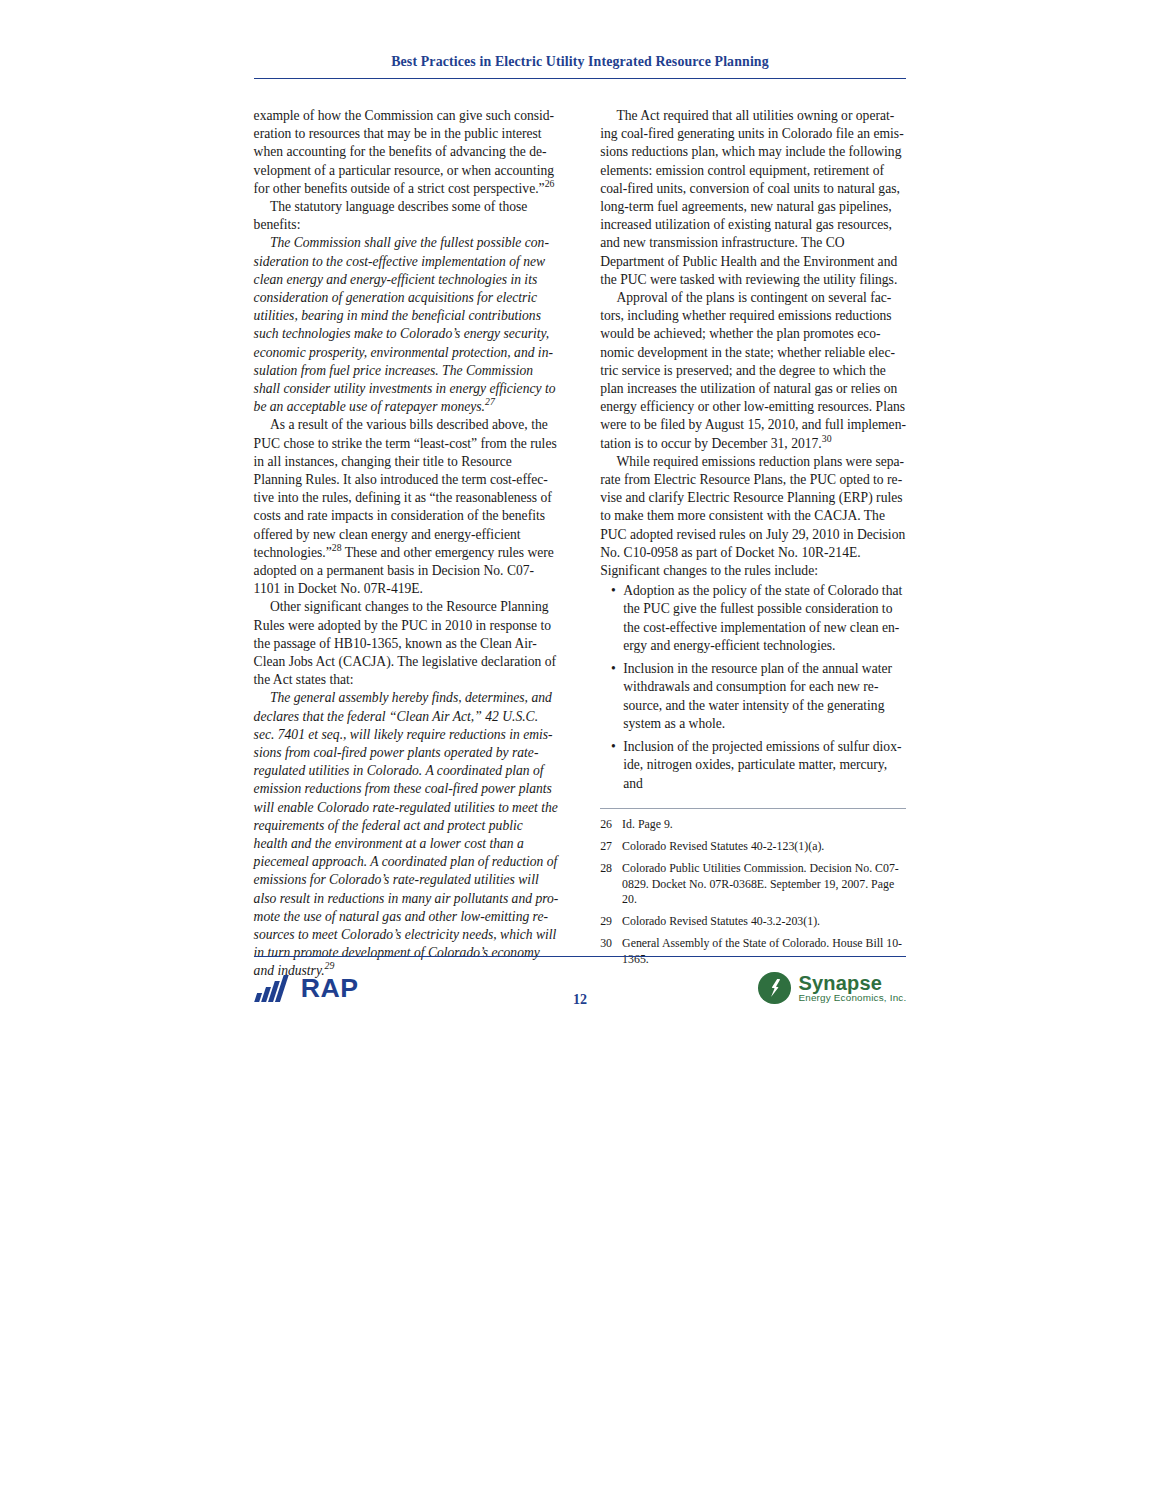Best Practices in Electric Utility Integrated Resource Planning
example of how the Commission can give such consideration to resources that may be in the public interest when accounting for the benefits of advancing the development of a particular resource, or when accounting for other benefits outside of a strict cost perspective.”26
The statutory language describes some of those benefits:
The Commission shall give the fullest possible consideration to the cost-effective implementation of new clean energy and energy-efficient technologies in its consideration of generation acquisitions for electric utilities, bearing in mind the beneficial contributions such technologies make to Colorado’s energy security, economic prosperity, environmental protection, and insulation from fuel price increases. The Commission shall consider utility investments in energy efficiency to be an acceptable use of ratepayer moneys.27
As a result of the various bills described above, the PUC chose to strike the term “least-cost” from the rules in all instances, changing their title to Resource Planning Rules. It also introduced the term cost-effective into the rules, defining it as “the reasonableness of costs and rate impacts in consideration of the benefits offered by new clean energy and energy-efficient technologies.”28 These and other emergency rules were adopted on a permanent basis in Decision No. C07-1101 in Docket No. 07R-419E.
Other significant changes to the Resource Planning Rules were adopted by the PUC in 2010 in response to the passage of HB10-1365, known as the Clean Air-Clean Jobs Act (CACJA). The legislative declaration of the Act states that:
The general assembly hereby finds, determines, and declares that the federal “Clean Air Act,” 42 U.S.C. sec. 7401 et seq., will likely require reductions in emissions from coal-fired power plants operated by rate-regulated utilities in Colorado. A coordinated plan of emission reductions from these coal-fired power plants will enable Colorado rate-regulated utilities to meet the requirements of the federal act and protect public health and the environment at a lower cost than a piecemeal approach. A coordinated plan of reduction of emissions for Colorado’s rate-regulated utilities will also result in reductions in many air pollutants and promote the use of natural gas and other low-emitting resources to meet Colorado’s electricity needs, which will in turn promote development of Colorado’s economy and industry.29
The Act required that all utilities owning or operating coal-fired generating units in Colorado file an emissions reductions plan, which may include the following elements: emission control equipment, retirement of coal-fired units, conversion of coal units to natural gas, long-term fuel agreements, new natural gas pipelines, increased utilization of existing natural gas resources, and new transmission infrastructure. The CO Department of Public Health and the Environment and the PUC were tasked with reviewing the utility filings.
Approval of the plans is contingent on several factors, including whether required emissions reductions would be achieved; whether the plan promotes economic development in the state; whether reliable electric service is preserved; and the degree to which the plan increases the utilization of natural gas or relies on energy efficiency or other low-emitting resources. Plans were to be filed by August 15, 2010, and full implementation is to occur by December 31, 2017.30
While required emissions reduction plans were separate from Electric Resource Plans, the PUC opted to revise and clarify Electric Resource Planning (ERP) rules to make them more consistent with the CACJA. The PUC adopted revised rules on July 29, 2010 in Decision No. C10-0958 as part of Docket No. 10R-214E. Significant changes to the rules include:
Adoption as the policy of the state of Colorado that the PUC give the fullest possible consideration to the cost-effective implementation of new clean energy and energy-efficient technologies.
Inclusion in the resource plan of the annual water withdrawals and consumption for each new resource, and the water intensity of the generating system as a whole.
Inclusion of the projected emissions of sulfur dioxide, nitrogen oxides, particulate matter, mercury, and
26 Id. Page 9.
27 Colorado Revised Statutes 40-2-123(1)(a).
28 Colorado Public Utilities Commission. Decision No. C07-0829. Docket No. 07R-0368E. September 19, 2007. Page 20.
29 Colorado Revised Statutes 40-3.2-203(1).
30 General Assembly of the State of Colorado. House Bill 10-1365.
RAP
12
Synapse
Energy Economics, Inc.